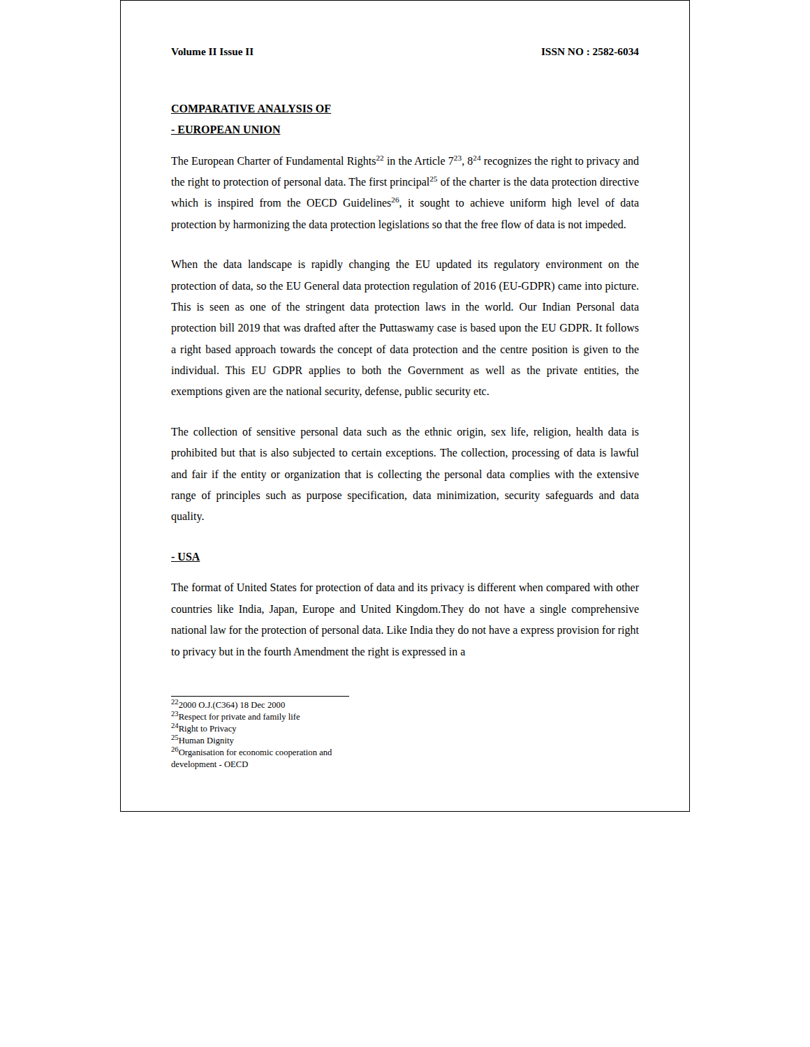Volume II Issue II ISSN NO : 2582-6034
COMPARATIVE ANALYSIS OF
- EUROPEAN UNION
The European Charter of Fundamental Rights22 in the Article 723, 824 recognizes the right to privacy and the right to protection of personal data. The first principal25 of the charter is the data protection directive which is inspired from the OECD Guidelines26, it sought to achieve uniform high level of data protection by harmonizing the data protection legislations so that the free flow of data is not impeded.
When the data landscape is rapidly changing the EU updated its regulatory environment on the protection of data, so the EU General data protection regulation of 2016 (EU-GDPR) came into picture. This is seen as one of the stringent data protection laws in the world. Our Indian Personal data protection bill 2019 that was drafted after the Puttaswamy case is based upon the EU GDPR. It follows a right based approach towards the concept of data protection and the centre position is given to the individual. This EU GDPR applies to both the Government as well as the private entities, the exemptions given are the national security, defense, public security etc.
The collection of sensitive personal data such as the ethnic origin, sex life, religion, health data is prohibited but that is also subjected to certain exceptions. The collection, processing of data is lawful and fair if the entity or organization that is collecting the personal data complies with the extensive range of principles such as purpose specification, data minimization, security safeguards and data quality.
- USA
The format of United States for protection of data and its privacy is different when compared with other countries like India, Japan, Europe and United Kingdom.They do not have a single comprehensive national law for the protection of personal data. Like India they do not have a express provision for right to privacy but in the fourth Amendment the right is expressed in a
222000 O.J.(C364) 18 Dec 2000
23Respect for private and family life
24Right to Privacy
25Human Dignity
26Organisation for economic cooperation and development - OECD